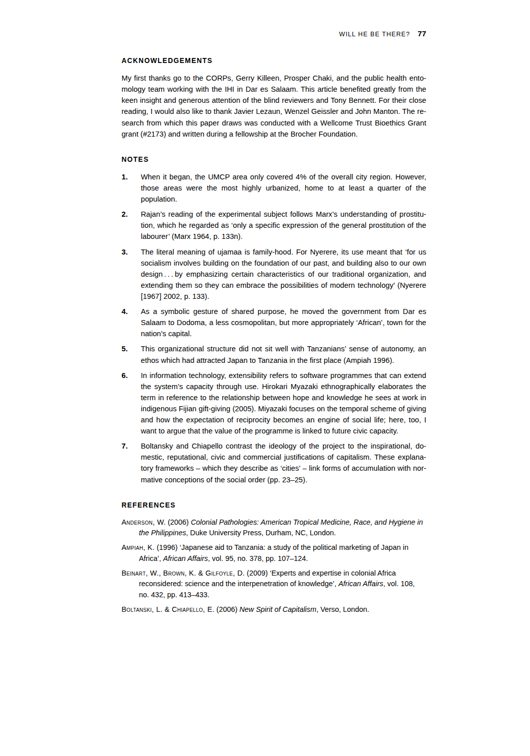Will he be there? 77
Acknowledgements
My first thanks go to the CORPs, Gerry Killeen, Prosper Chaki, and the public health entomology team working with the IHI in Dar es Salaam. This article benefited greatly from the keen insight and generous attention of the blind reviewers and Tony Bennett. For their close reading, I would also like to thank Javier Lezaun, Wenzel Geissler and John Manton. The research from which this paper draws was conducted with a Wellcome Trust Bioethics Grant grant (#2173) and written during a fellowship at the Brocher Foundation.
Notes
When it began, the UMCP area only covered 4% of the overall city region. However, those areas were the most highly urbanized, home to at least a quarter of the population.
Rajan’s reading of the experimental subject follows Marx’s understanding of prostitution, which he regarded as ‘only a specific expression of the general prostitution of the labourer’ (Marx 1964, p. 133n).
The literal meaning of ujamaa is family-hood. For Nyerere, its use meant that ‘for us socialism involves building on the foundation of our past, and building also to our own design . . . by emphasizing certain characteristics of our traditional organization, and extending them so they can embrace the possibilities of modern technology’ (Nyerere [1967] 2002, p. 133).
As a symbolic gesture of shared purpose, he moved the government from Dar es Salaam to Dodoma, a less cosmopolitan, but more appropriately ‘African’, town for the nation’s capital.
This organizational structure did not sit well with Tanzanians’ sense of autonomy, an ethos which had attracted Japan to Tanzania in the first place (Ampiah 1996).
In information technology, extensibility refers to software programmes that can extend the system’s capacity through use. Hirokari Myazaki ethnographically elaborates the term in reference to the relationship between hope and knowledge he sees at work in indigenous Fijian gift-giving (2005). Miyazaki focuses on the temporal scheme of giving and how the expectation of reciprocity becomes an engine of social life; here, too, I want to argue that the value of the programme is linked to future civic capacity.
Boltansky and Chiapello contrast the ideology of the project to the inspirational, domestic, reputational, civic and commercial justifications of capitalism. These explanatory frameworks – which they describe as ‘cities’ – link forms of accumulation with normative conceptions of the social order (pp. 23–25).
References
Anderson, W. (2006) Colonial Pathologies: American Tropical Medicine, Race, and Hygiene in the Philippines, Duke University Press, Durham, NC, London.
Ampiah, K. (1996) ‘Japanese aid to Tanzania: a study of the political marketing of Japan in Africa’, African Affairs, vol. 95, no. 378, pp. 107–124.
Beinart, W., Brown, K. & Gilfoyle, D. (2009) ‘Experts and expertise in colonial Africa reconsidered: science and the interpenetration of knowledge’, African Affairs, vol. 108, no. 432, pp. 413–433.
Boltanski, L. & Chiapello, E. (2006) New Spirit of Capitalism, Verso, London.